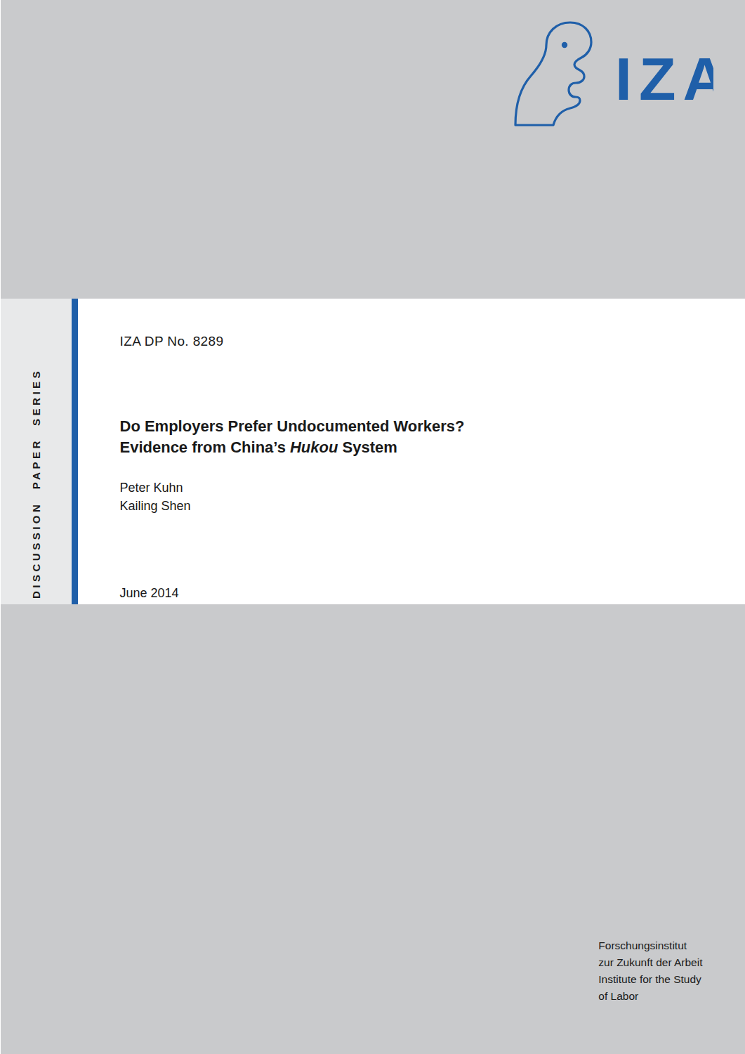IZA
DISCUSSION PAPER SERIES
IZA DP No. 8289
Do Employers Prefer Undocumented Workers?
Evidence from China’s Hukou System
Peter Kuhn
Kailing Shen
June 2014
Forschungsinstitut
zur Zukunft der Arbeit
Institute for the Study
of Labor